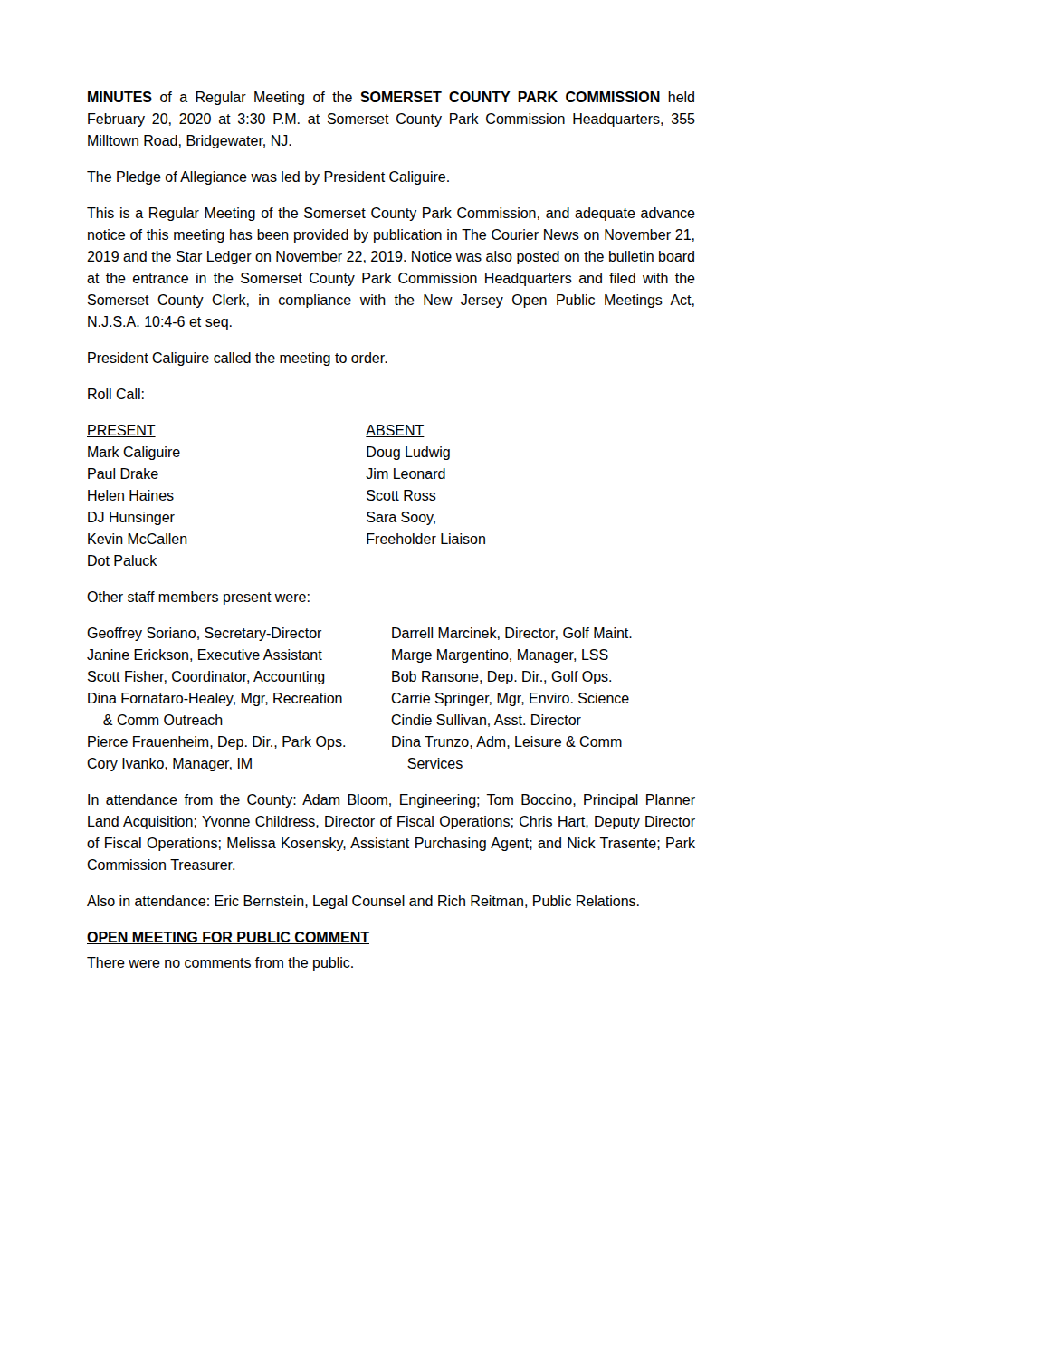MINUTES of a Regular Meeting of the SOMERSET COUNTY PARK COMMISSION held February 20, 2020 at 3:30 P.M. at Somerset County Park Commission Headquarters, 355 Milltown Road, Bridgewater, NJ.
The Pledge of Allegiance was led by President Caliguire.
This is a Regular Meeting of the Somerset County Park Commission, and adequate advance notice of this meeting has been provided by publication in The Courier News on November 21, 2019 and the Star Ledger on November 22, 2019. Notice was also posted on the bulletin board at the entrance in the Somerset County Park Commission Headquarters and filed with the Somerset County Clerk, in compliance with the New Jersey Open Public Meetings Act, N.J.S.A. 10:4-6 et seq.
President Caliguire called the meeting to order.
Roll Call:
| PRESENT | ABSENT |
| --- | --- |
| Mark Caliguire | Doug Ludwig |
| Paul Drake | Jim Leonard |
| Helen Haines | Scott Ross |
| DJ Hunsinger | Sara Sooy, |
| Kevin McCallen | Freeholder Liaison |
| Dot Paluck | |
Other staff members present were:
| Geoffrey Soriano, Secretary-Director | Darrell Marcinek, Director, Golf Maint. |
| Janine Erickson, Executive Assistant | Marge Margentino, Manager, LSS |
| Scott Fisher, Coordinator, Accounting | Bob Ransone, Dep. Dir., Golf Ops. |
| Dina Fornataro-Healey, Mgr, Recreation & Comm Outreach | Carrie Springer, Mgr, Enviro. Science Cindie Sullivan, Asst. Director |
| Pierce Frauenheim, Dep. Dir., Park Ops. | Dina Trunzo, Adm, Leisure & Comm |
| Cory Ivanko, Manager, IM | Services |
In attendance from the County: Adam Bloom, Engineering; Tom Boccino, Principal Planner Land Acquisition; Yvonne Childress, Director of Fiscal Operations; Chris Hart, Deputy Director of Fiscal Operations; Melissa Kosensky, Assistant Purchasing Agent; and Nick Trasente; Park Commission Treasurer.
Also in attendance: Eric Bernstein, Legal Counsel and Rich Reitman, Public Relations.
OPEN MEETING FOR PUBLIC COMMENT
There were no comments from the public.